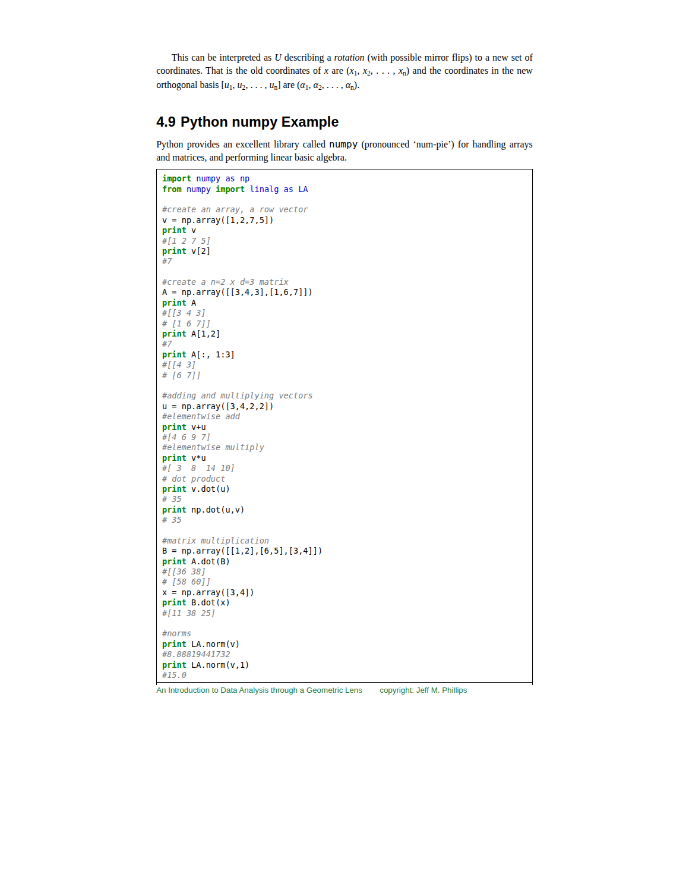This can be interpreted as U describing a rotation (with possible mirror flips) to a new set of coordinates. That is the old coordinates of x are (x1, x2, . . . , xn) and the coordinates in the new orthogonal basis [u1, u2, . . . , un] are (α1, α2, . . . , αn).
4.9 Python numpy Example
Python provides an excellent library called numpy (pronounced ‘num-pie’) for handling arrays and matrices, and performing linear basic algebra.
import numpy as np
from numpy import linalg as LA

#create an array, a row vector
v = np.array([1,2,7,5])
print v
#[1 2 7 5]
print v[2]
#7

#create a n=2 x d=3 matrix
A = np.array([[3,4,3],[1,6,7]])
print A
#[[3 4 3]
# [1 6 7]]
print A[1,2]
#7
print A[:, 1:3]
#[[4 3]
# [6 7]]

#adding and multiplying vectors
u = np.array([3,4,2,2])
#elementwise add
print v+u
#[4 6 9 7]
#elementwise multiply
print v*u
#[ 3  8  14 10]
# dot product
print v.dot(u)
# 35
print np.dot(u,v)
# 35

#matrix multiplication
B = np.array([[1,2],[6,5],[3,4]])
print A.dot(B)
#[[36 38]
# [58 60]]
x = np.array([3,4])
print B.dot(x)
#[11 38 25]

#norms
print LA.norm(v)
#8.88819441732
print LA.norm(v,1)
#15.0
An Introduction to Data Analysis through a Geometric Lens copyright: Jeff M. Phillips